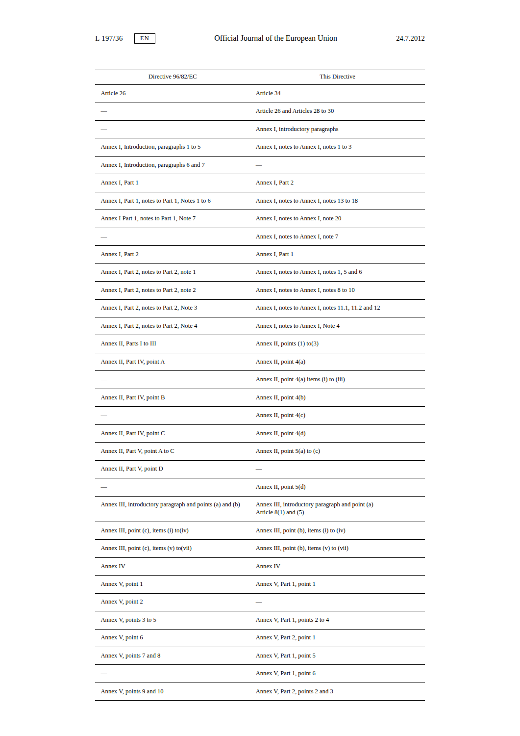L 197/36 EN
Official Journal of the European Union
24.7.2012
| Directive 96/82/EC | This Directive |
| --- | --- |
| Article 26 | Article 34 |
| — | Article 26 and Articles 28 to 30 |
| — | Annex I, introductory paragraphs |
| Annex I, Introduction, paragraphs 1 to 5 | Annex I, notes to Annex I, notes 1 to 3 |
| Annex I, Introduction, paragraphs 6 and 7 | — |
| Annex I, Part 1 | Annex I, Part 2 |
| Annex I, Part 1, notes to Part 1, Notes 1 to 6 | Annex I, notes to Annex I, notes 13 to 18 |
| Annex I Part 1, notes to Part 1, Note 7 | Annex I, notes to Annex I, note 20 |
| — | Annex I, notes to Annex I, note 7 |
| Annex I, Part 2 | Annex I, Part 1 |
| Annex I, Part 2, notes to Part 2, note 1 | Annex I, notes to Annex I, notes 1, 5 and 6 |
| Annex I, Part 2, notes to Part 2, note 2 | Annex I, notes to Annex I, notes 8 to 10 |
| Annex I, Part 2, notes to Part 2, Note 3 | Annex I, notes to Annex I, notes 11.1, 11.2 and 12 |
| Annex I, Part 2, notes to Part 2, Note 4 | Annex I, notes to Annex I, Note 4 |
| Annex II, Parts I to III | Annex II, points (1) to(3) |
| Annex II, Part IV, point A | Annex II, point 4(a) |
| — | Annex II, point 4(a) items (i) to (iii) |
| Annex II, Part IV, point B | Annex II, point 4(b) |
| — | Annex II, point 4(c) |
| Annex II, Part IV, point C | Annex II, point 4(d) |
| Annex II, Part V, point A to C | Annex II, point 5(a) to (c) |
| Annex II, Part V, point D | — |
| — | Annex II, point 5(d) |
| Annex III, introductory paragraph and points (a) and (b) | Annex III, introductory paragraph and point (a) Article 8(1) and (5) |
| Annex III, point (c), items (i) to(iv) | Annex III, point (b), items (i) to (iv) |
| Annex III, point (c), items (v) to(vii) | Annex III, point (b), items (v) to (vii) |
| Annex IV | Annex IV |
| Annex V, point 1 | Annex V, Part 1, point 1 |
| Annex V, point 2 | — |
| Annex V, points 3 to 5 | Annex V, Part 1, points 2 to 4 |
| Annex V, point 6 | Annex V, Part 2, point 1 |
| Annex V, points 7 and 8 | Annex V, Part 1, point 5 |
| — | Annex V, Part 1, point 6 |
| Annex V, points 9 and 10 | Annex V, Part 2, points 2 and 3 |